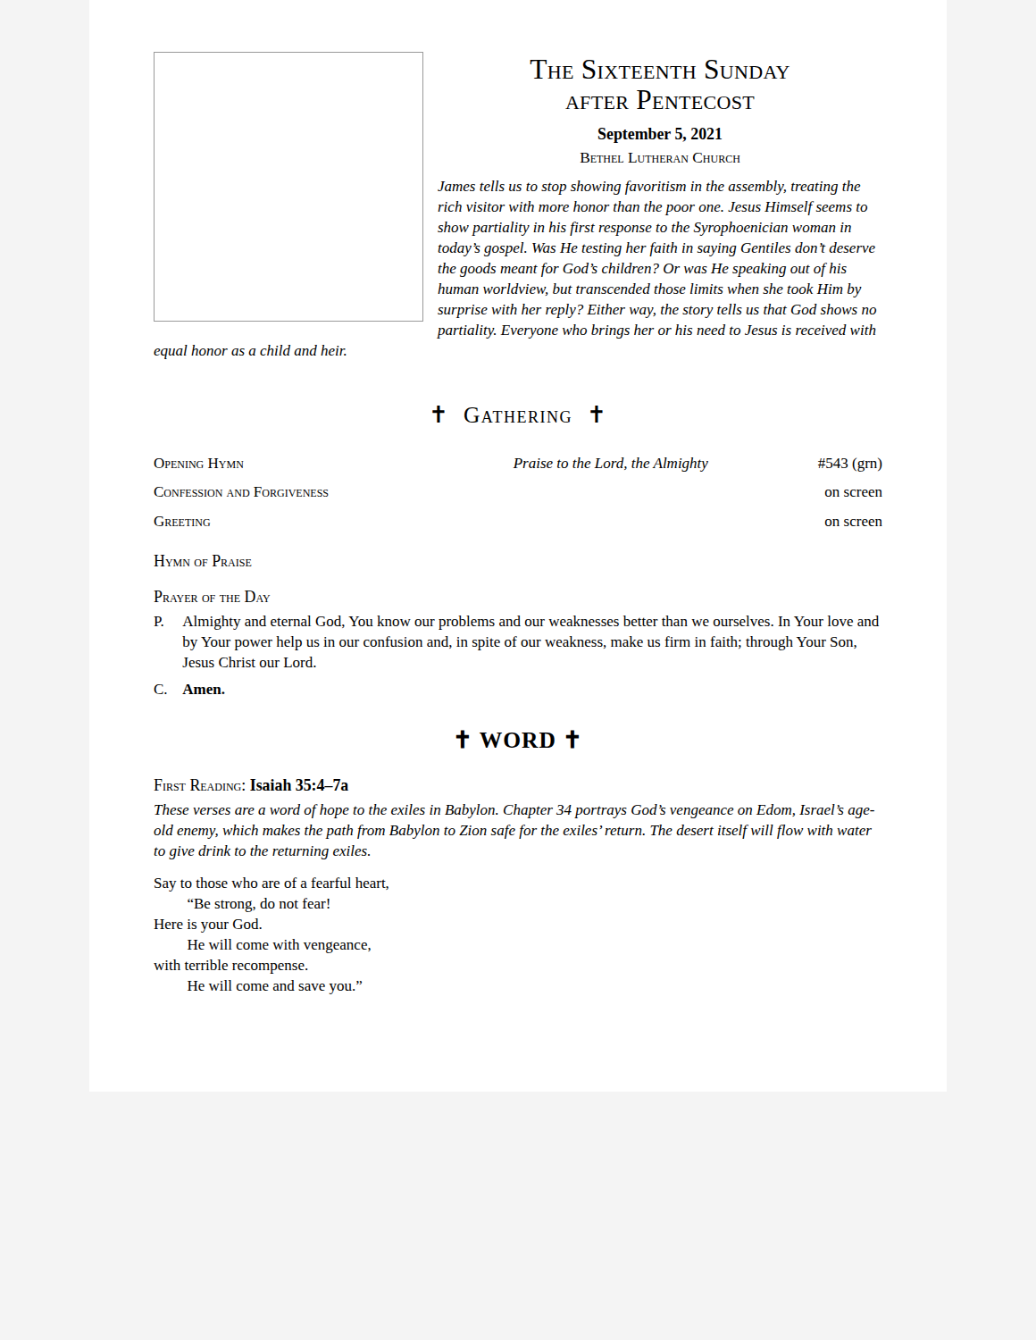The Sixteenth Sunday
after Pentecost
September 5, 2021
Bethel Lutheran Church
James tells us to stop showing favoritism in the assembly, treating the rich visitor with more honor than the poor one. Jesus Himself seems to show partiality in his first response to the Syrophoenician woman in today’s gospel. Was He testing her faith in saying Gentiles don’t deserve the goods meant for God’s children? Or was He speaking out of his human worldview, but transcended those limits when she took Him by surprise with her reply? Either way, the story tells us that God shows no partiality. Everyone who brings her or his need to Jesus is received with equal honor as a child and heir.
✝ Gathering ✝
| Opening Hymn | Praise to the Lord, the Almighty | #543 (grn) |
| Confession and Forgiveness | | on screen |
| Greeting | | on screen |
Hymn of Praise
Prayer of the Day
P.
Almighty and eternal God, You know our problems and our weaknesses better than we ourselves. In Your love and by Your power help us in our confusion and, in spite of our weakness, make us firm in faith; through Your Son, Jesus Christ our Lord.
C.
Amen.
✝ Word ✝
First Reading: Isaiah 35:4–7a
These verses are a word of hope to the exiles in Babylon. Chapter 34 portrays God’s vengeance on Edom, Israel’s age-old enemy, which makes the path from Babylon to Zion safe for the exiles’ return. The desert itself will flow with water to give drink to the returning exiles.
Say to those who are of a fearful heart, “Be strong, do not fear! Here is your God. He will come with vengeance, with terrible recompense. He will come and save you.”